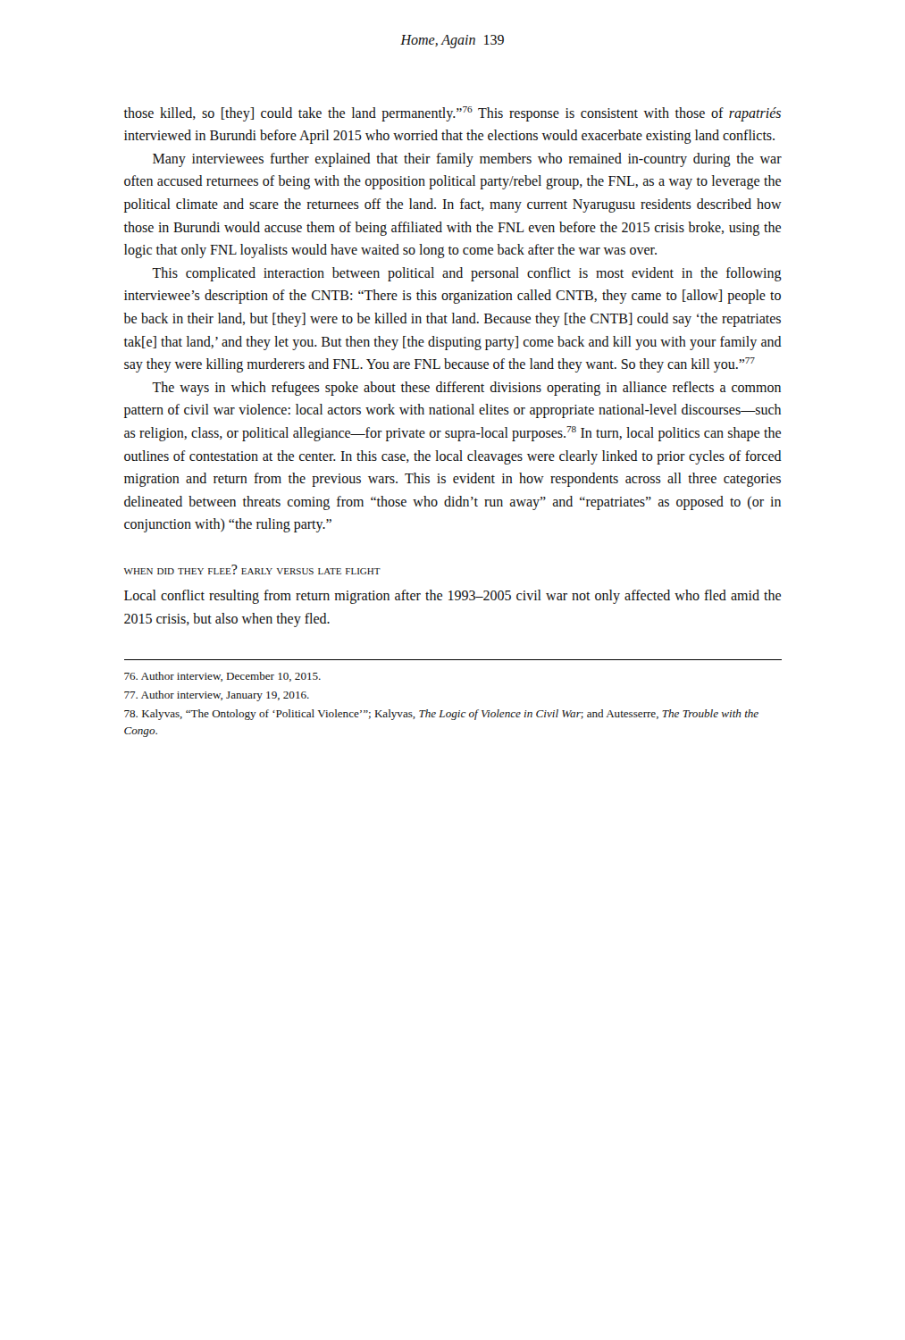Home, Again 139
those killed, so [they] could take the land permanently.”76 This response is consistent with those of rapatriés interviewed in Burundi before April 2015 who worried that the elections would exacerbate existing land conflicts.
Many interviewees further explained that their family members who remained in-country during the war often accused returnees of being with the opposition political party/rebel group, the FNL, as a way to leverage the political climate and scare the returnees off the land. In fact, many current Nyarugusu residents described how those in Burundi would accuse them of being affiliated with the FNL even before the 2015 crisis broke, using the logic that only FNL loyalists would have waited so long to come back after the war was over.
This complicated interaction between political and personal conflict is most evident in the following interviewee’s description of the CNTB: “There is this organization called CNTB, they came to [allow] people to be back in their land, but [they] were to be killed in that land. Because they [the CNTB] could say ‘the repatriates tak[e] that land,’ and they let you. But then they [the disputing party] come back and kill you with your family and say they were killing murderers and FNL. You are FNL because of the land they want. So they can kill you.”77
The ways in which refugees spoke about these different divisions operating in alliance reflects a common pattern of civil war violence: local actors work with national elites or appropriate national-level discourses—such as religion, class, or political allegiance—for private or supra-local purposes.78 In turn, local politics can shape the outlines of contestation at the center. In this case, the local cleavages were clearly linked to prior cycles of forced migration and return from the previous wars. This is evident in how respondents across all three categories delineated between threats coming from “those who didn’t run away” and “repatriates” as opposed to (or in conjunction with) “the ruling party.”
When did they flee? Early versus late flight
Local conflict resulting from return migration after the 1993–2005 civil war not only affected who fled amid the 2015 crisis, but also when they fled.
76. Author interview, December 10, 2015.
77. Author interview, January 19, 2016.
78. Kalyvas, “The Ontology of ‘Political Violence’”; Kalyvas, The Logic of Violence in Civil War; and Autesserre, The Trouble with the Congo.